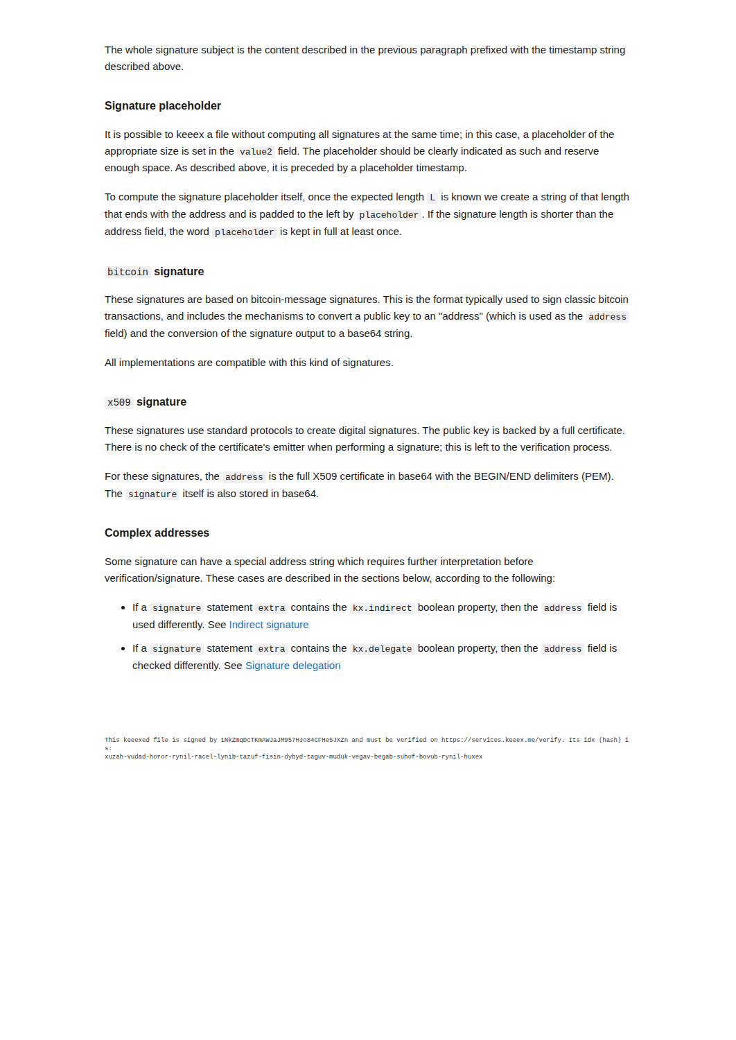The whole signature subject is the content described in the previous paragraph prefixed with the timestamp string described above.
Signature placeholder
It is possible to keeex a file without computing all signatures at the same time; in this case, a placeholder of the appropriate size is set in the value2 field. The placeholder should be clearly indicated as such and reserve enough space. As described above, it is preceded by a placeholder timestamp.
To compute the signature placeholder itself, once the expected length L is known we create a string of that length that ends with the address and is padded to the left by placeholder. If the signature length is shorter than the address field, the word placeholder is kept in full at least once.
bitcoin signature
These signatures are based on bitcoin-message signatures. This is the format typically used to sign classic bitcoin transactions, and includes the mechanisms to convert a public key to an "address" (which is used as the address field) and the conversion of the signature output to a base64 string.
All implementations are compatible with this kind of signatures.
x509 signature
These signatures use standard protocols to create digital signatures. The public key is backed by a full certificate. There is no check of the certificate's emitter when performing a signature; this is left to the verification process.
For these signatures, the address is the full X509 certificate in base64 with the BEGIN/END delimiters (PEM). The signature itself is also stored in base64.
Complex addresses
Some signature can have a special address string which requires further interpretation before verification/signature. These cases are described in the sections below, according to the following:
If a signature statement extra contains the kx.indirect boolean property, then the address field is used differently. See Indirect signature
If a signature statement extra contains the kx.delegate boolean property, then the address field is checked differently. See Signature delegation
This keeexed file is signed by 1NkZmqDcTKmAWJaJM957HJo84CFHe5JXZn and must be verified on https://services.keeex.me/verify. Its idx (hash) is:
xuzah-vudad-horor-rynil-racel-lynib-tazuf-fisin-dybyd-taguv-muduk-vegav-begab-suhof-bovub-rynil-huxex